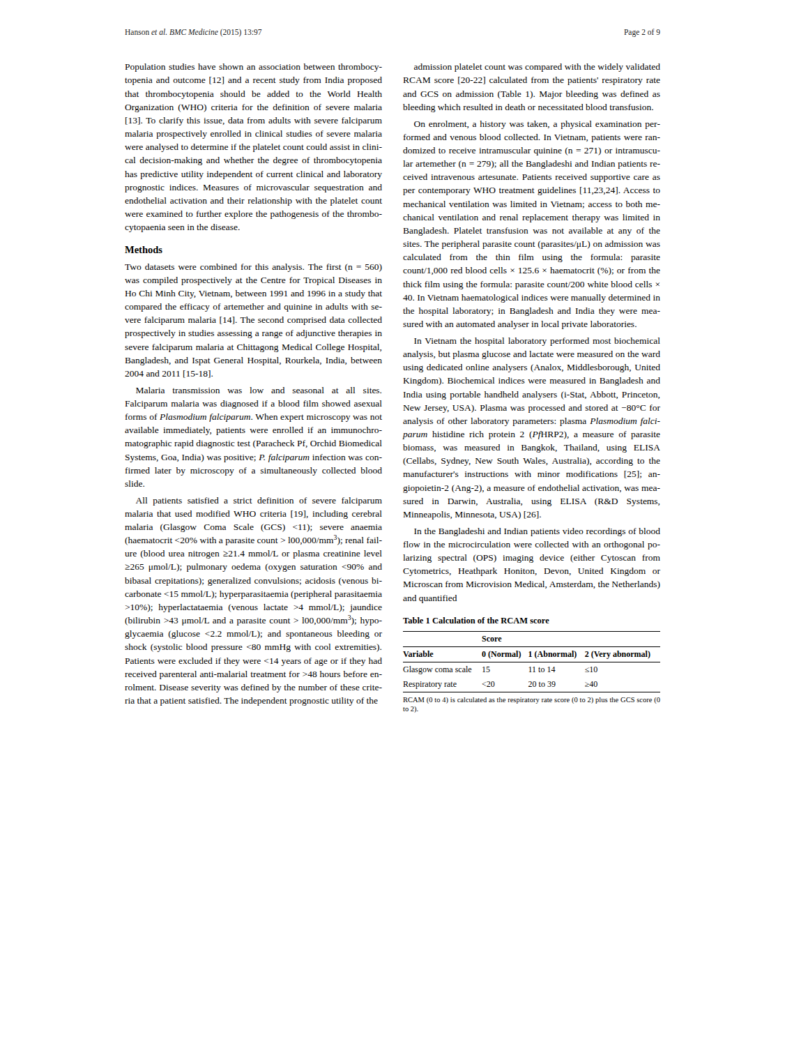Hanson et al. BMC Medicine (2015) 13:97 Page 2 of 9
Population studies have shown an association between thrombocytopenia and outcome [12] and a recent study from India proposed that thrombocytopenia should be added to the World Health Organization (WHO) criteria for the definition of severe malaria [13]. To clarify this issue, data from adults with severe falciparum malaria prospectively enrolled in clinical studies of severe malaria were analysed to determine if the platelet count could assist in clinical decision-making and whether the degree of thrombocytopenia has predictive utility independent of current clinical and laboratory prognostic indices. Measures of microvascular sequestration and endothelial activation and their relationship with the platelet count were examined to further explore the pathogenesis of the thrombocytopaenia seen in the disease.
Methods
Two datasets were combined for this analysis. The first (n = 560) was compiled prospectively at the Centre for Tropical Diseases in Ho Chi Minh City, Vietnam, between 1991 and 1996 in a study that compared the efficacy of artemether and quinine in adults with severe falciparum malaria [14]. The second comprised data collected prospectively in studies assessing a range of adjunctive therapies in severe falciparum malaria at Chittagong Medical College Hospital, Bangladesh, and Ispat General Hospital, Rourkela, India, between 2004 and 2011 [15-18].
Malaria transmission was low and seasonal at all sites. Falciparum malaria was diagnosed if a blood film showed asexual forms of Plasmodium falciparum. When expert microscopy was not available immediately, patients were enrolled if an immunochromatographic rapid diagnostic test (Paracheck Pf, Orchid Biomedical Systems, Goa, India) was positive; P. falciparum infection was confirmed later by microscopy of a simultaneously collected blood slide.
All patients satisfied a strict definition of severe falciparum malaria that used modified WHO criteria [19], including cerebral malaria (Glasgow Coma Scale (GCS) <11); severe anaemia (haematocrit <20% with a parasite count > l00,000/mm3); renal failure (blood urea nitrogen ≥21.4 mmol/L or plasma creatinine level ≥265 μmol/L); pulmonary oedema (oxygen saturation <90% and bibasal crepitations); generalized convulsions; acidosis (venous bicarbonate <15 mmol/L); hyperparasitaemia (peripheral parasitaemia >10%); hyperlactataemia (venous lactate >4 mmol/L); jaundice (bilirubin >43 μmol/L and a parasite count > l00,000/mm3); hypoglycaemia (glucose <2.2 mmol/L); and spontaneous bleeding or shock (systolic blood pressure <80 mmHg with cool extremities). Patients were excluded if they were <14 years of age or if they had received parenteral anti-malarial treatment for >48 hours before enrolment. Disease severity was defined by the number of these criteria that a patient satisfied. The independent prognostic utility of the
admission platelet count was compared with the widely validated RCAM score [20-22] calculated from the patients' respiratory rate and GCS on admission (Table 1). Major bleeding was defined as bleeding which resulted in death or necessitated blood transfusion.
On enrolment, a history was taken, a physical examination performed and venous blood collected. In Vietnam, patients were randomized to receive intramuscular quinine (n = 271) or intramuscular artemether (n = 279); all the Bangladeshi and Indian patients received intravenous artesunate. Patients received supportive care as per contemporary WHO treatment guidelines [11,23,24]. Access to mechanical ventilation was limited in Vietnam; access to both mechanical ventilation and renal replacement therapy was limited in Bangladesh. Platelet transfusion was not available at any of the sites. The peripheral parasite count (parasites/μL) on admission was calculated from the thin film using the formula: parasite count/1,000 red blood cells × 125.6 × haematocrit (%); or from the thick film using the formula: parasite count/200 white blood cells × 40. In Vietnam haematological indices were manually determined in the hospital laboratory; in Bangladesh and India they were measured with an automated analyser in local private laboratories.
In Vietnam the hospital laboratory performed most biochemical analysis, but plasma glucose and lactate were measured on the ward using dedicated online analysers (Analox, Middlesborough, United Kingdom). Biochemical indices were measured in Bangladesh and India using portable handheld analysers (i-Stat, Abbott, Princeton, New Jersey, USA). Plasma was processed and stored at −80°C for analysis of other laboratory parameters: plasma Plasmodium falciparum histidine rich protein 2 (Pf HRP2), a measure of parasite biomass, was measured in Bangkok, Thailand, using ELISA (Cellabs, Sydney, New South Wales, Australia), according to the manufacturer's instructions with minor modifications [25]; angiopoietin-2 (Ang-2), a measure of endothelial activation, was measured in Darwin, Australia, using ELISA (R&D Systems, Minneapolis, Minnesota, USA) [26].
In the Bangladeshi and Indian patients video recordings of blood flow in the microcirculation were collected with an orthogonal polarizing spectral (OPS) imaging device (either Cytoscan from Cytometrics, Heathpark Honiton, Devon, United Kingdom or Microscan from Microvision Medical, Amsterdam, the Netherlands) and quantified
Table 1 Calculation of the RCAM score
| | Score |
| --- | --- |
| Variable | 0 (Normal) | 1 (Abnormal) | 2 (Very abnormal) |
| Glasgow coma scale | 15 | 11 to 14 | ≤10 |
| Respiratory rate | <20 | 20 to 39 | ≥40 |
RCAM (0 to 4) is calculated as the respiratory rate score (0 to 2) plus the GCS score (0 to 2).